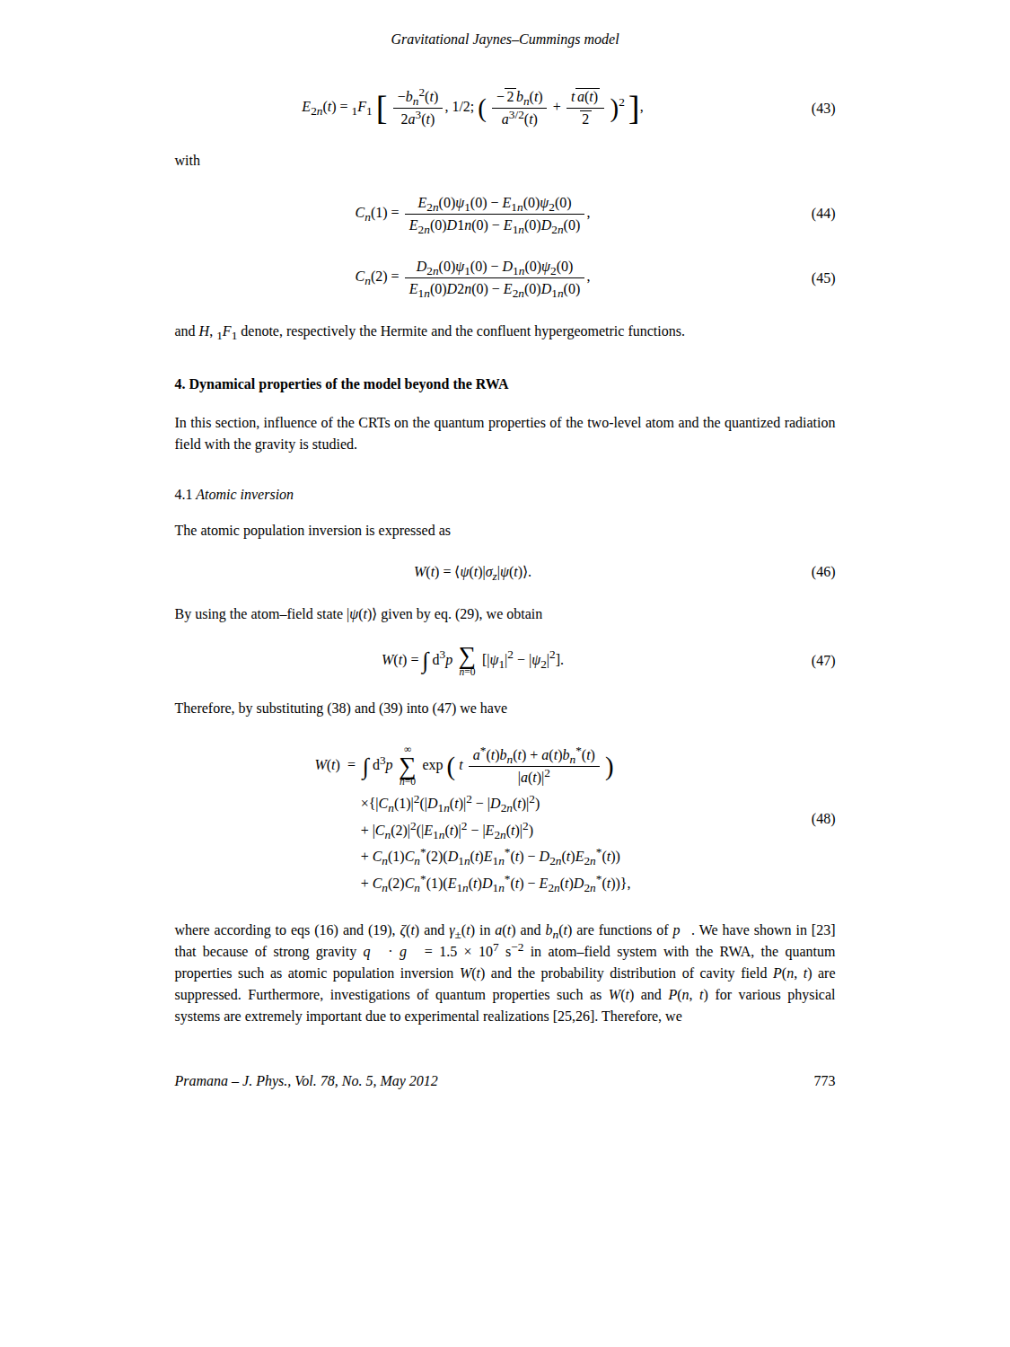Gravitational Jaynes–Cummings model
E2n(t) = 1F1 [ −bn2(t) 2a3(t), 1/2; ( −2 bn(t) a3/2(t) + ta(t) 2 )2 ], (43)
with
Cn(1) = E2n(0)ψ1(0) − E1n(0)ψ2(0) E2n(0)D1n(0) − E1n(0)D2n(0) , (44)
Cn(2) = D2n(0)ψ1(0) − D1n(0)ψ2(0) E1n(0)D2n(0) − E2n(0)D1n(0) , (45)
and H, 1F1 denote, respectively the Hermite and the confluent hypergeometric functions.
4. Dynamical properties of the model beyond the RWA
In this section, influence of the CRTs on the quantum properties of the two-level atom and the quantized radiation field with the gravity is studied.
4.1 Atomic inversion
The atomic population inversion is expressed as
W(t) = ⟨ψ(t)|σz|ψ(t)⟩. (46)
By using the atom–field state |ψ(t)⟩ given by eq. (29), we obtain
W(t) = ∫ d3p ∑n=0 [|ψ1|2 − |ψ2|2]. (47)
Therefore, by substituting (38) and (39) into (47) we have
W(t) = ∫ d3p ∞∑n=0 exp ( t a*(t)bn(t) + a(t)bn*(t) |a(t)|2 ) ×{|Cn(1)|2(|D1n(t)|2 − |D2n(t)|2) + |Cn(2)|2(|E1n(t)|2 − |E2n(t)|2) + Cn(1)Cn*(2)(D1n(t)E1n*(t) − D2n(t)E2n*(t)) + Cn(2)Cn*(1)(E1n(t)D1n*(t) − E2n(t)D2n*(t))}, (48)
where according to eqs (16) and (19), ζ(t) and γ±(t) in a(t) and bn(t) are functions of p⃗. We have shown in [23] that because of strong gravity q⃗ · g⃗ = 1.5 × 107 s−2 in atom–field system with the RWA, the quantum properties such as atomic population inversion W(t) and the probability distribution of cavity field P(n, t) are suppressed. Furthermore, investigations of quantum properties such as W(t) and P(n, t) for various physical systems are extremely important due to experimental realizations [25,26]. Therefore, we
Pramana – J. Phys., Vol. 78, No. 5, May 2012 773